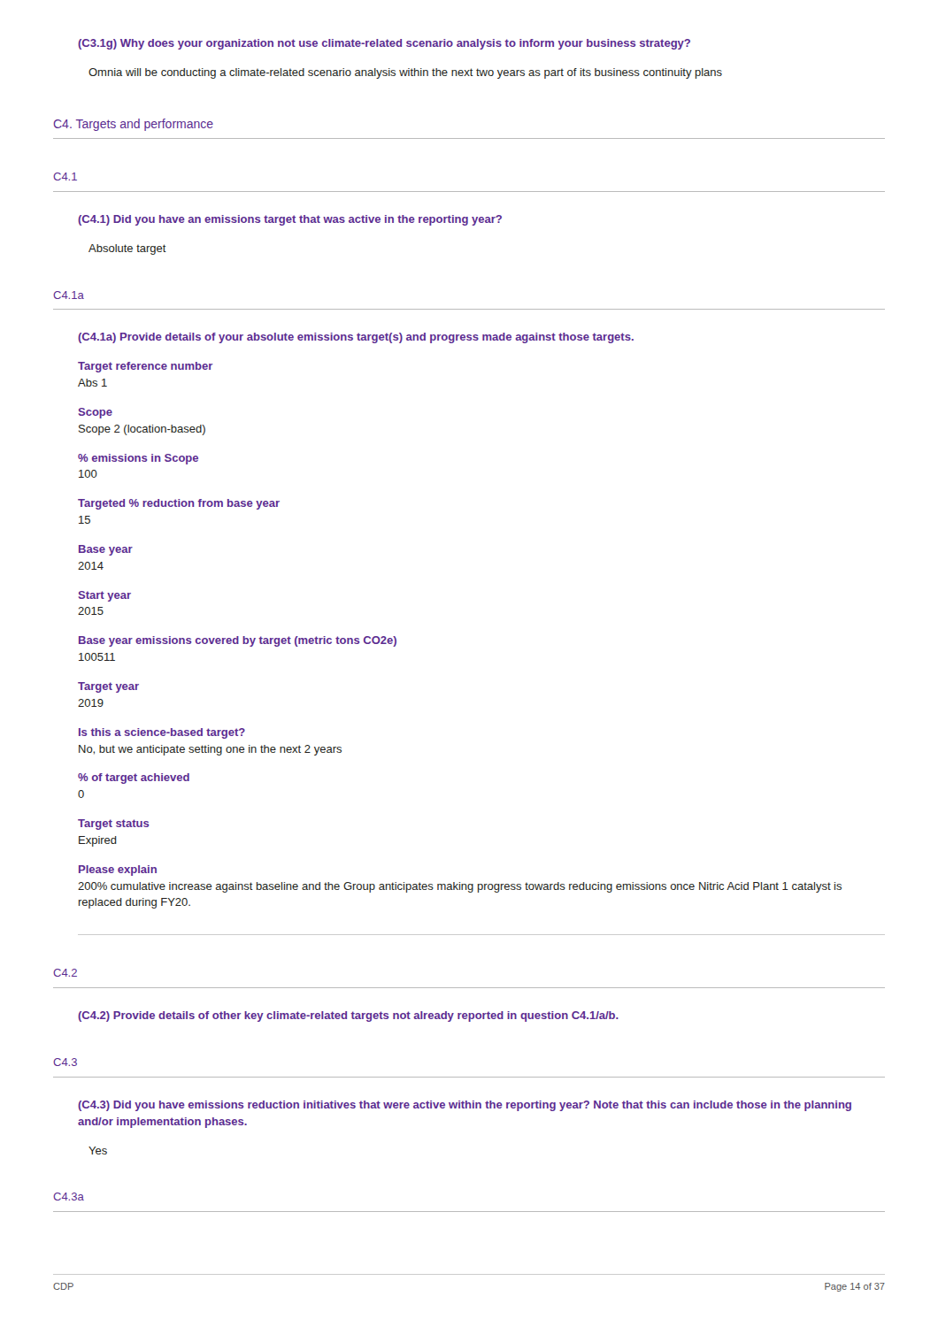(C3.1g) Why does your organization not use climate-related scenario analysis to inform your business strategy?
Omnia will be conducting a climate-related scenario analysis within the next two years as part of its business continuity plans
C4. Targets and performance
C4.1
(C4.1) Did you have an emissions target that was active in the reporting year?
Absolute target
C4.1a
(C4.1a) Provide details of your absolute emissions target(s) and progress made against those targets.
Target reference number
Abs 1
Scope
Scope 2 (location-based)
% emissions in Scope
100
Targeted % reduction from base year
15
Base year
2014
Start year
2015
Base year emissions covered by target (metric tons CO2e)
100511
Target year
2019
Is this a science-based target?
No, but we anticipate setting one in the next 2 years
% of target achieved
0
Target status
Expired
Please explain
200% cumulative increase against baseline and the Group anticipates making progress towards reducing emissions once Nitric Acid Plant 1 catalyst is replaced during FY20.
C4.2
(C4.2) Provide details of other key climate-related targets not already reported in question C4.1/a/b.
C4.3
(C4.3) Did you have emissions reduction initiatives that were active within the reporting year? Note that this can include those in the planning and/or implementation phases.
Yes
C4.3a
CDP Page 14 of 37